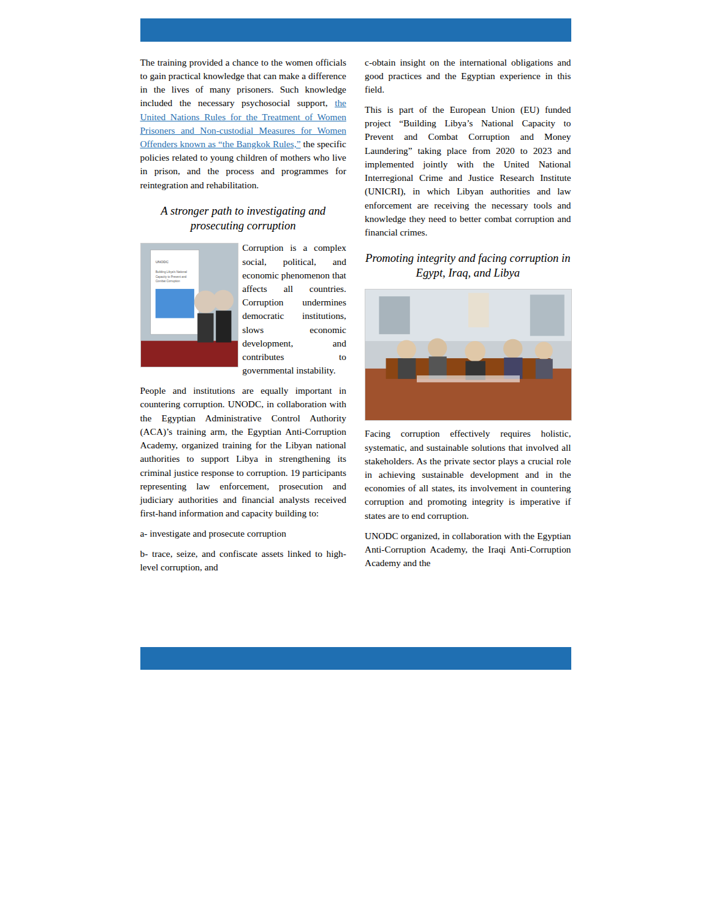The training provided a chance to the women officials to gain practical knowledge that can make a difference in the lives of many prisoners. Such knowledge included the necessary psychosocial support, the United Nations Rules for the Treatment of Women Prisoners and Non-custodial Measures for Women Offenders known as “the Bangkok Rules,” the specific policies related to young children of mothers who live in prison, and the process and programmes for reintegration and rehabilitation.
A stronger path to investigating and prosecuting corruption
Corruption is a complex social, political, and economic phenomenon that affects all countries. Corruption undermines democratic institutions, slows economic development, and contributes to governmental instability.
People and institutions are equally important in countering corruption. UNODC, in collaboration with the Egyptian Administrative Control Authority (ACA)’s training arm, the Egyptian Anti-Corruption Academy, organized training for the Libyan national authorities to support Libya in strengthening its criminal justice response to corruption. 19 participants representing law enforcement, prosecution and judiciary authorities and financial analysts received first-hand information and capacity building to:
a- investigate and prosecute corruption
b- trace, seize, and confiscate assets linked to high-level corruption, and
c-obtain insight on the international obligations and good practices and the Egyptian experience in this field.
This is part of the European Union (EU) funded project “Building Libya’s National Capacity to Prevent and Combat Corruption and Money Laundering” taking place from 2020 to 2023 and implemented jointly with the United National Interregional Crime and Justice Research Institute (UNICRI), in which Libyan authorities and law enforcement are receiving the necessary tools and knowledge they need to better combat corruption and financial crimes.
Promoting integrity and facing corruption in Egypt, Iraq, and Libya
Facing corruption effectively requires holistic, systematic, and sustainable solutions that involved all stakeholders. As the private sector plays a crucial role in achieving sustainable development and in the economies of all states, its involvement in countering corruption and promoting integrity is imperative if states are to end corruption.
UNODC organized, in collaboration with the Egyptian Anti-Corruption Academy, the Iraqi Anti-Corruption Academy and the